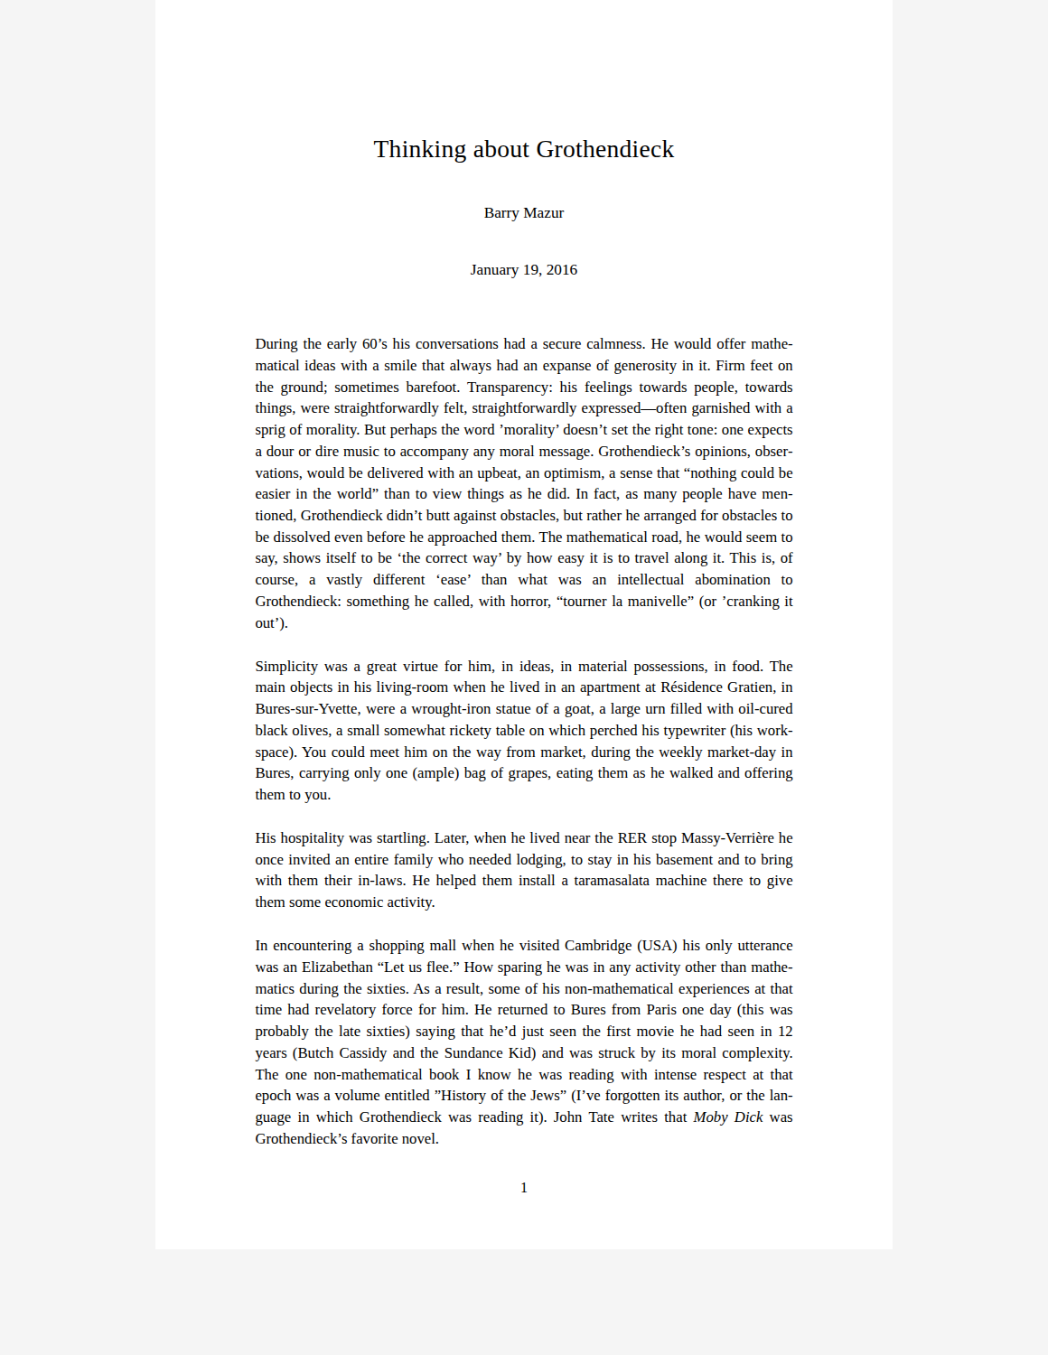Thinking about Grothendieck
Barry Mazur
January 19, 2016
During the early 60’s his conversations had a secure calmness. He would offer mathematical ideas with a smile that always had an expanse of generosity in it. Firm feet on the ground; sometimes barefoot. Transparency: his feelings towards people, towards things, were straightforwardly felt, straightforwardly expressed—often garnished with a sprig of morality. But perhaps the word ’morality’ doesn’t set the right tone: one expects a dour or dire music to accompany any moral message. Grothendieck’s opinions, observations, would be delivered with an upbeat, an optimism, a sense that “nothing could be easier in the world” than to view things as he did. In fact, as many people have mentioned, Grothendieck didn’t butt against obstacles, but rather he arranged for obstacles to be dissolved even before he approached them. The mathematical road, he would seem to say, shows itself to be ‘the correct way’ by how easy it is to travel along it. This is, of course, a vastly different ‘ease’ than what was an intellectual abomination to Grothendieck: something he called, with horror, “tourner la manivelle” (or ’cranking it out’).
Simplicity was a great virtue for him, in ideas, in material possessions, in food. The main objects in his living-room when he lived in an apartment at Résidence Gratien, in Bures-sur-Yvette, were a wrought-iron statue of a goat, a large urn filled with oil-cured black olives, a small somewhat rickety table on which perched his typewriter (his work-space). You could meet him on the way from market, during the weekly market-day in Bures, carrying only one (ample) bag of grapes, eating them as he walked and offering them to you.
His hospitality was startling. Later, when he lived near the RER stop Massy-Verrière he once invited an entire family who needed lodging, to stay in his basement and to bring with them their in-laws. He helped them install a taramasalata machine there to give them some economic activity.
In encountering a shopping mall when he visited Cambridge (USA) his only utterance was an Elizabethan “Let us flee.” How sparing he was in any activity other than mathematics during the sixties. As a result, some of his non-mathematical experiences at that time had revelatory force for him. He returned to Bures from Paris one day (this was probably the late sixties) saying that he’d just seen the first movie he had seen in 12 years (Butch Cassidy and the Sundance Kid) and was struck by its moral complexity. The one non-mathematical book I know he was reading with intense respect at that epoch was a volume entitled ”History of the Jews” (I’ve forgotten its author, or the language in which Grothendieck was reading it). John Tate writes that Moby Dick was Grothendieck’s favorite novel.
1